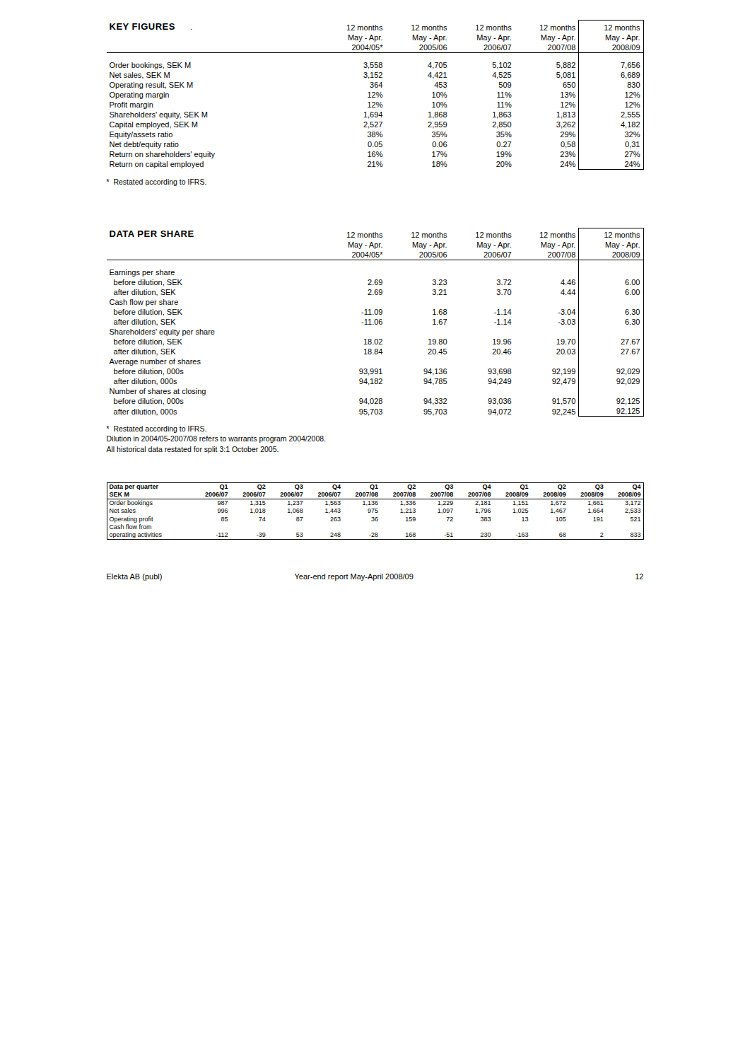| KEY FIGURES . | 12 months | 12 months | 12 months | 12 months | 12 months |
| | May - Apr. | May - Apr. | May - Apr. | May - Apr. | May - Apr. |
| | 2004/05* | 2005/06 | 2006/07 | 2007/08 | 2008/09 |
| Order bookings, SEK M | 3,558 | 4,705 | 5,102 | 5,882 | 7,656 |
| Net sales, SEK M | 3,152 | 4,421 | 4,525 | 5,081 | 6,689 |
| Operating result, SEK M | 364 | 453 | 509 | 650 | 830 |
| Operating margin | 12% | 10% | 11% | 13% | 12% |
| Profit margin | 12% | 10% | 11% | 12% | 12% |
| Shareholders' equity, SEK M | 1,694 | 1,868 | 1,863 | 1,813 | 2,555 |
| Capital employed, SEK M | 2,527 | 2,959 | 2,850 | 3,262 | 4,182 |
| Equity/assets ratio | 38% | 35% | 35% | 29% | 32% |
| Net debt/equity ratio | 0.05 | 0.06 | 0.27 | 0,58 | 0,31 |
| Return on shareholders' equity | 16% | 17% | 19% | 23% | 27% |
| Return on capital employed | 21% | 18% | 20% | 24% | 24% |
* Restated according to IFRS.
| DATA PER SHARE | 12 months | 12 months | 12 months | 12 months | 12 months |
| | May - Apr. | May - Apr. | May - Apr. | May - Apr. | May - Apr. |
| | 2004/05* | 2005/06 | 2006/07 | 2007/08 | 2008/09 |
| Earnings per share | | | | | |
| before dilution, SEK | 2.69 | 3.23 | 3.72 | 4.46 | 6.00 |
| after dilution, SEK | 2.69 | 3.21 | 3.70 | 4.44 | 6.00 |
| Cash flow per share | | | | | |
| before dilution, SEK | -11.09 | 1.68 | -1.14 | -3.04 | 6.30 |
| after dilution, SEK | -11.06 | 1.67 | -1.14 | -3.03 | 6.30 |
| Shareholders' equity per share | | | | | |
| before dilution, SEK | 18.02 | 19.80 | 19.96 | 19.70 | 27.67 |
| after dilution, SEK | 18.84 | 20.45 | 20.46 | 20.03 | 27.67 |
| Average number of shares | | | | | |
| before dilution, 000s | 93,991 | 94,136 | 93,698 | 92,199 | 92,029 |
| after dilution, 000s | 94,182 | 94,785 | 94,249 | 92,479 | 92,029 |
| Number of shares at closing | | | | | |
| before dilution, 000s | 94,028 | 94,332 | 93,036 | 91,570 | 92,125 |
| after dilution, 000s | 95,703 | 95,703 | 94,072 | 92,245 | 92,125 |
* Restated according to IFRS.
Dilution in 2004/05-2007/08 refers to warrants program 2004/2008.
All historical data restated for split 3:1 October 2005.
| Data per quarter | Q1 | Q2 | Q3 | Q4 | Q1 | Q2 | Q3 | Q4 | Q1 | Q2 | Q3 | Q4 |
| --- | --- | --- | --- | --- | --- | --- | --- | --- | --- | --- | --- | --- |
| SEK M | 2006/07 | 2006/07 | 2006/07 | 2006/07 | 2007/08 | 2007/08 | 2007/08 | 2007/08 | 2008/09 | 2008/09 | 2008/09 | 2008/09 |
| Order bookings | 987 | 1,315 | 1,237 | 1,563 | 1,136 | 1,336 | 1,229 | 2,181 | 1,151 | 1,672 | 1,661 | 3,172 |
| Net sales | 996 | 1,018 | 1,068 | 1,443 | 975 | 1,213 | 1,097 | 1,796 | 1,025 | 1,467 | 1,664 | 2,533 |
| Operating profit | 85 | 74 | 87 | 263 | 36 | 159 | 72 | 383 | 13 | 105 | 191 | 521 |
| Cash flow from | | | | | | | | | | | | |
| operating activities | -112 | -39 | 53 | 248 | -28 | 168 | -51 | 230 | -163 | 68 | 2 | 833 |
Elekta AB (publ)
Year-end report May-April 2008/09
12